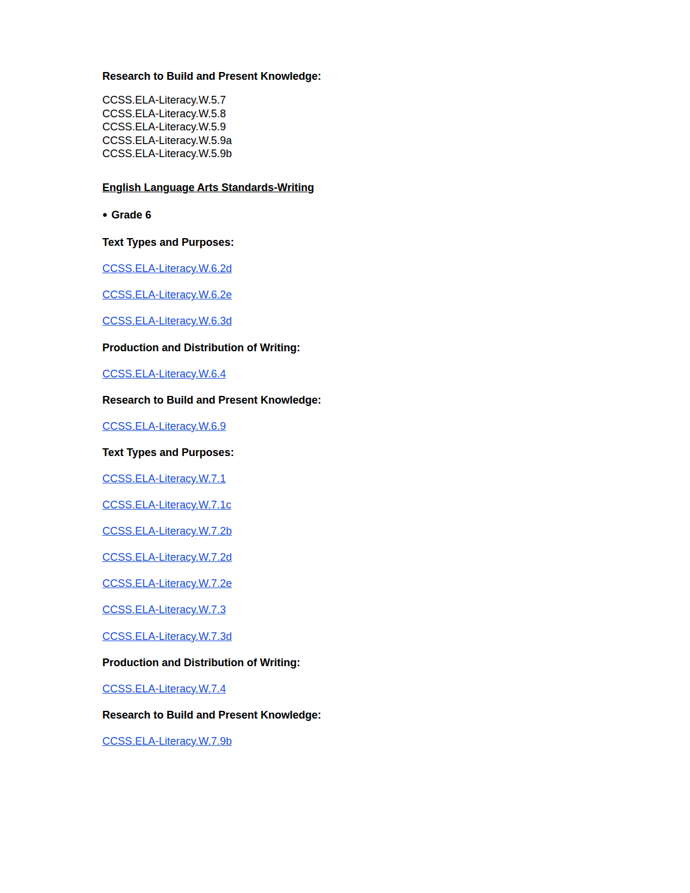Research to Build and Present Knowledge:
CCSS.ELA-Literacy.W.5.7
CCSS.ELA-Literacy.W.5.8
CCSS.ELA-Literacy.W.5.9
CCSS.ELA-Literacy.W.5.9a
CCSS.ELA-Literacy.W.5.9b
English Language Arts Standards-Writing
Grade 6
Text Types and Purposes:
CCSS.ELA-Literacy.W.6.2d
CCSS.ELA-Literacy.W.6.2e
CCSS.ELA-Literacy.W.6.3d
Production and Distribution of Writing:
CCSS.ELA-Literacy.W.6.4
Research to Build and Present Knowledge:
CCSS.ELA-Literacy.W.6.9
Text Types and Purposes:
CCSS.ELA-Literacy.W.7.1
CCSS.ELA-Literacy.W.7.1c
CCSS.ELA-Literacy.W.7.2b
CCSS.ELA-Literacy.W.7.2d
CCSS.ELA-Literacy.W.7.2e
CCSS.ELA-Literacy.W.7.3
CCSS.ELA-Literacy.W.7.3d
Production and Distribution of Writing:
CCSS.ELA-Literacy.W.7.4
Research to Build and Present Knowledge:
CCSS.ELA-Literacy.W.7.9b